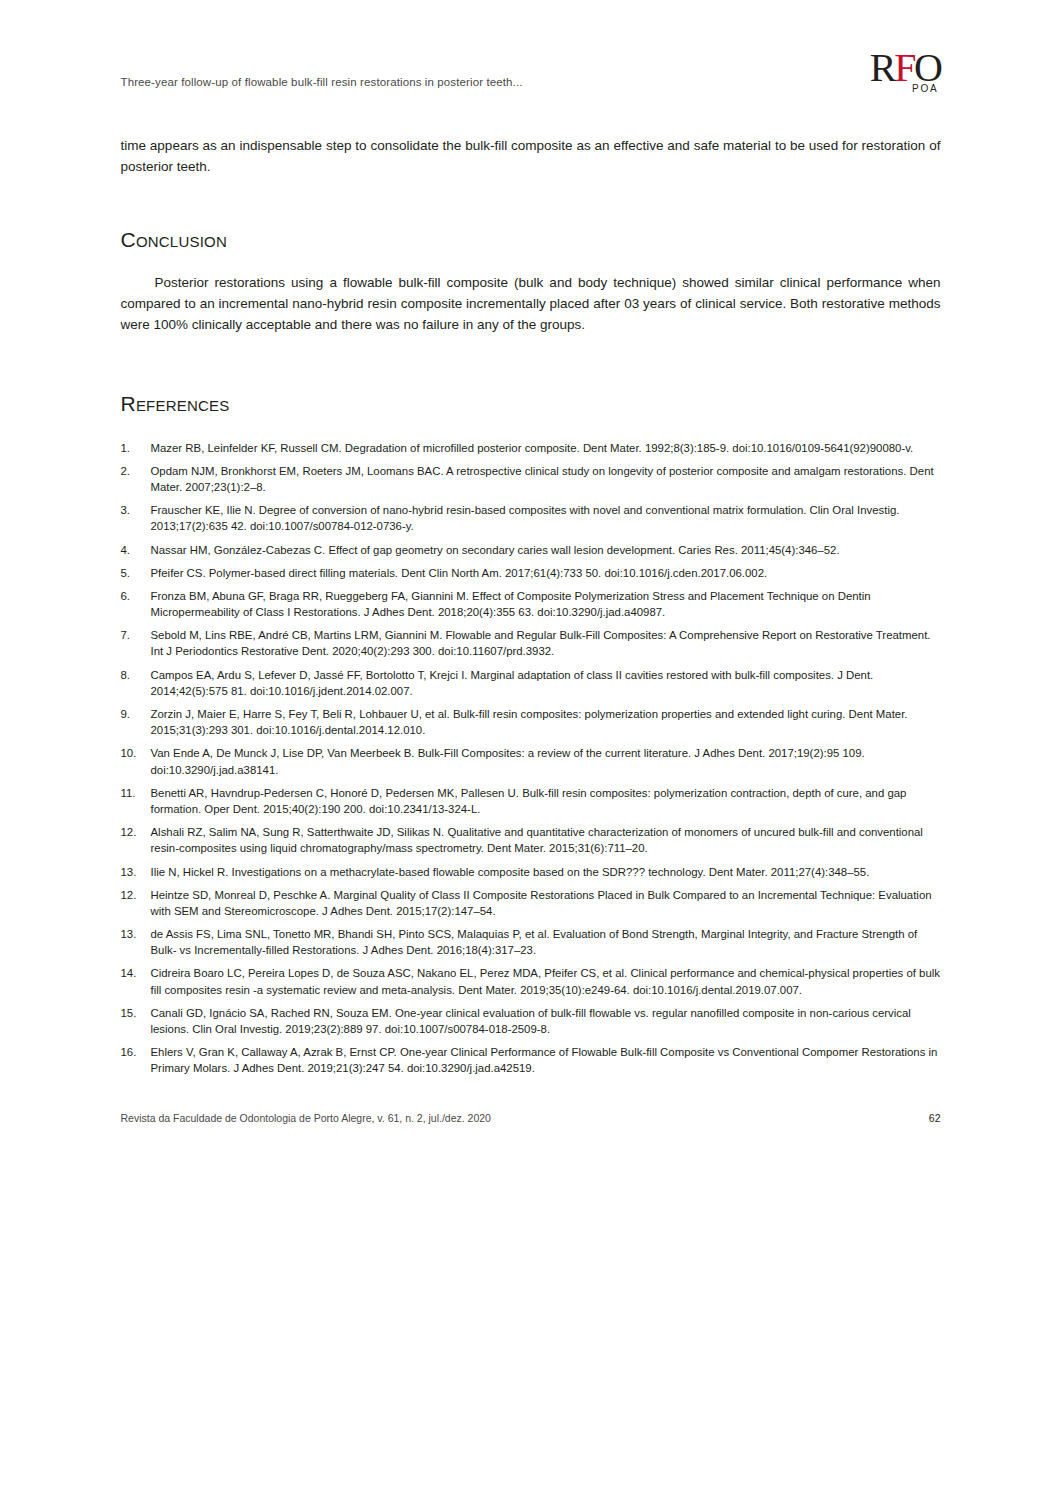Three-year follow-up of flowable bulk-fill resin restorations in posterior teeth...
RFO POA
time appears as an indispensable step to consolidate the bulk-fill composite as an effective and safe material to be used for restoration of posterior teeth.
Conclusion
Posterior restorations using a flowable bulk-fill composite (bulk and body technique) showed similar clinical performance when compared to an incremental nano-hybrid resin composite incrementally placed after 03 years of clinical service. Both restorative methods were 100% clinically acceptable and there was no failure in any of the groups.
References
Mazer RB, Leinfelder KF, Russell CM. Degradation of microfilled posterior composite. Dent Mater. 1992;8(3):185-9. doi:10.1016/0109-5641(92)90080-v.
Opdam NJM, Bronkhorst EM, Roeters JM, Loomans BAC. A retrospective clinical study on longevity of posterior composite and amalgam restorations. Dent Mater. 2007;23(1):2–8.
Frauscher KE, Ilie N. Degree of conversion of nano-hybrid resin-based composites with novel and conventional matrix formulation. Clin Oral Investig. 2013;17(2):635 42. doi:10.1007/s00784-012-0736-y.
Nassar HM, González-Cabezas C. Effect of gap geometry on secondary caries wall lesion development. Caries Res. 2011;45(4):346–52.
Pfeifer CS. Polymer-based direct filling materials. Dent Clin North Am. 2017;61(4):733 50. doi:10.1016/j.cden.2017.06.002.
Fronza BM, Abuna GF, Braga RR, Rueggeberg FA, Giannini M. Effect of Composite Polymerization Stress and Placement Technique on Dentin Micropermeability of Class I Restorations. J Adhes Dent. 2018;20(4):355 63. doi:10.3290/j.jad.a40987.
Sebold M, Lins RBE, André CB, Martins LRM, Giannini M. Flowable and Regular Bulk-Fill Composites: A Comprehensive Report on Restorative Treatment. Int J Periodontics Restorative Dent. 2020;40(2):293 300. doi:10.11607/prd.3932.
Campos EA, Ardu S, Lefever D, Jassé FF, Bortolotto T, Krejci I. Marginal adaptation of class II cavities restored with bulk-fill composites. J Dent. 2014;42(5):575 81. doi:10.1016/j.jdent.2014.02.007.
Zorzin J, Maier E, Harre S, Fey T, Beli R, Lohbauer U, et al. Bulk-fill resin composites: polymerization properties and extended light curing. Dent Mater. 2015;31(3):293 301. doi:10.1016/j.dental.2014.12.010.
Van Ende A, De Munck J, Lise DP, Van Meerbeek B. Bulk-Fill Composites: a review of the current literature. J Adhes Dent. 2017;19(2):95 109. doi:10.3290/j.jad.a38141.
Benetti AR, Havndrup-Pedersen C, Honoré D, Pedersen MK, Pallesen U. Bulk-fill resin composites: polymerization contraction, depth of cure, and gap formation. Oper Dent. 2015;40(2):190 200. doi:10.2341/13-324-L.
Alshali RZ, Salim NA, Sung R, Satterthwaite JD, Silikas N. Qualitative and quantitative characterization of monomers of uncured bulk-fill and conventional resin-composites using liquid chromatography/mass spectrometry. Dent Mater. 2015;31(6):711–20.
Ilie N, Hickel R. Investigations on a methacrylate-based flowable composite based on the SDR??? technology. Dent Mater. 2011;27(4):348–55.
Heintze SD, Monreal D, Peschke A. Marginal Quality of Class II Composite Restorations Placed in Bulk Compared to an Incremental Technique: Evaluation with SEM and Stereomicroscope. J Adhes Dent. 2015;17(2):147–54.
de Assis FS, Lima SNL, Tonetto MR, Bhandi SH, Pinto SCS, Malaquias P, et al. Evaluation of Bond Strength, Marginal Integrity, and Fracture Strength of Bulk- vs Incrementally-filled Restorations. J Adhes Dent. 2016;18(4):317–23.
Cidreira Boaro LC, Pereira Lopes D, de Souza ASC, Nakano EL, Perez MDA, Pfeifer CS, et al. Clinical performance and chemical-physical properties of bulk fill composites resin -a systematic review and meta-analysis. Dent Mater. 2019;35(10):e249-64. doi:10.1016/j.dental.2019.07.007.
Canali GD, Ignácio SA, Rached RN, Souza EM. One-year clinical evaluation of bulk-fill flowable vs. regular nanofilled composite in non-carious cervical lesions. Clin Oral Investig. 2019;23(2):889 97. doi:10.1007/s00784-018-2509-8.
Ehlers V, Gran K, Callaway A, Azrak B, Ernst CP. One-year Clinical Performance of Flowable Bulk-fill Composite vs Conventional Compomer Restorations in Primary Molars. J Adhes Dent. 2019;21(3):247 54. doi:10.3290/j.jad.a42519.
Revista da Faculdade de Odontologia de Porto Alegre, v. 61, n. 2, jul./dez. 2020 62